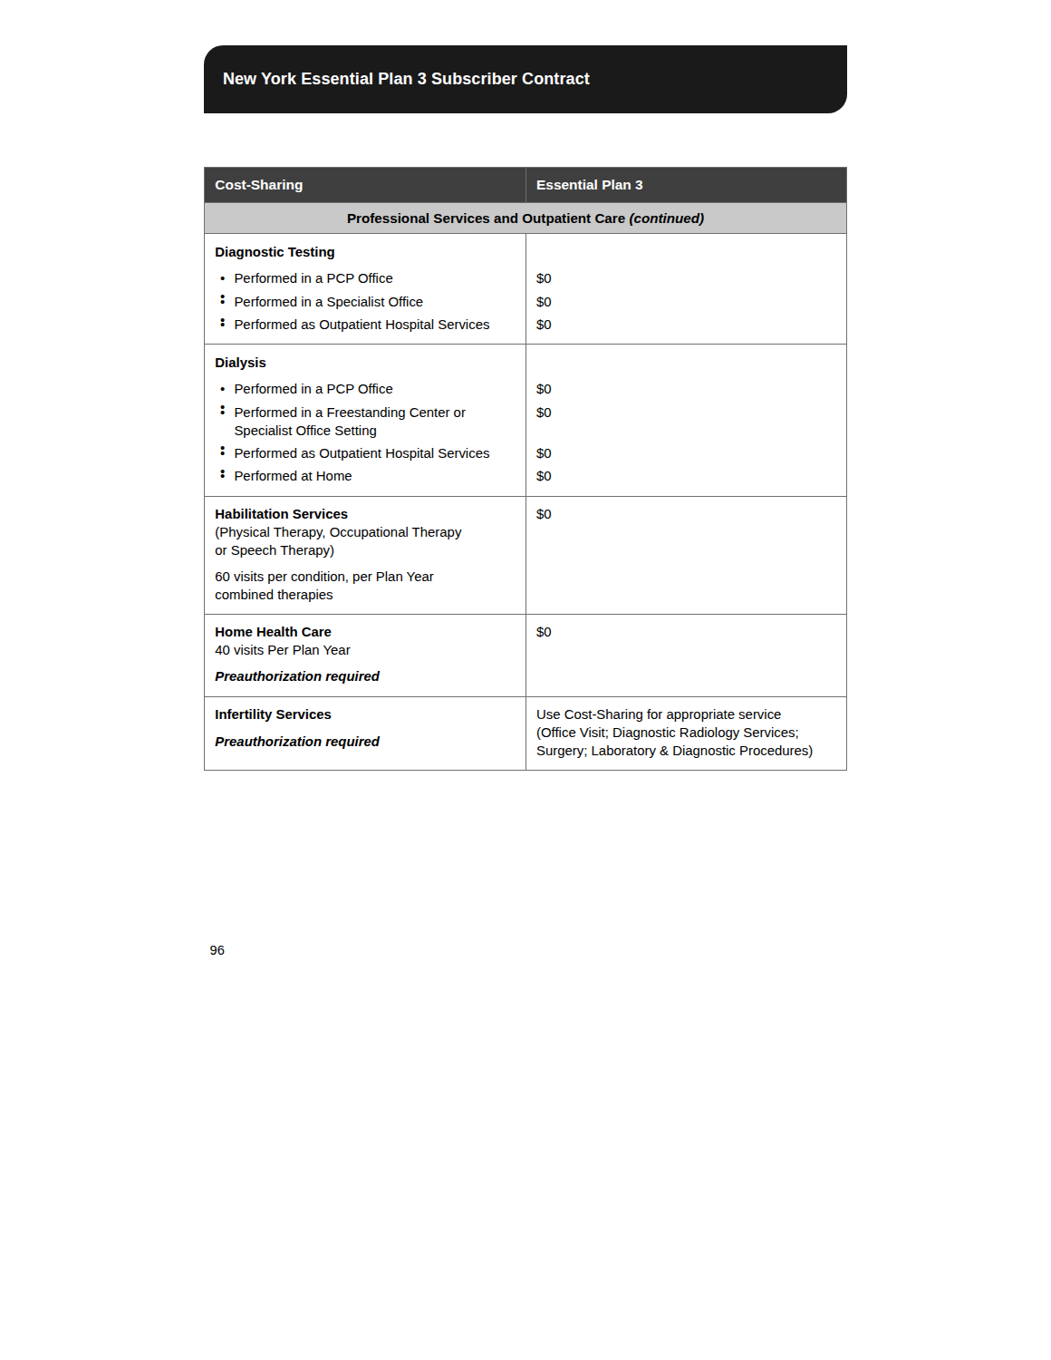New York Essential Plan 3 Subscriber Contract
| Cost-Sharing | Essential Plan 3 |
| --- | --- |
| Professional Services and Outpatient Care (continued) |
| Diagnostic Testing Performed in a PCP Office Performed in a Specialist Office Performed as Outpatient Hospital Services | $0 $0 $0 |
| Dialysis Performed in a PCP Office Performed in a Freestanding Center or Specialist Office Setting Performed as Outpatient Hospital Services Performed at Home | $0 $0 $0 $0 |
| Habilitation Services (Physical Therapy, Occupational Therapy or Speech Therapy) 60 visits per condition, per Plan Year combined therapies | $0 |
| Home Health Care 40 visits Per Plan Year Preauthorization required | $0 |
| Infertility Services Preauthorization required | Use Cost-Sharing for appropriate service (Office Visit; Diagnostic Radiology Services; Surgery; Laboratory & Diagnostic Procedures) |
96